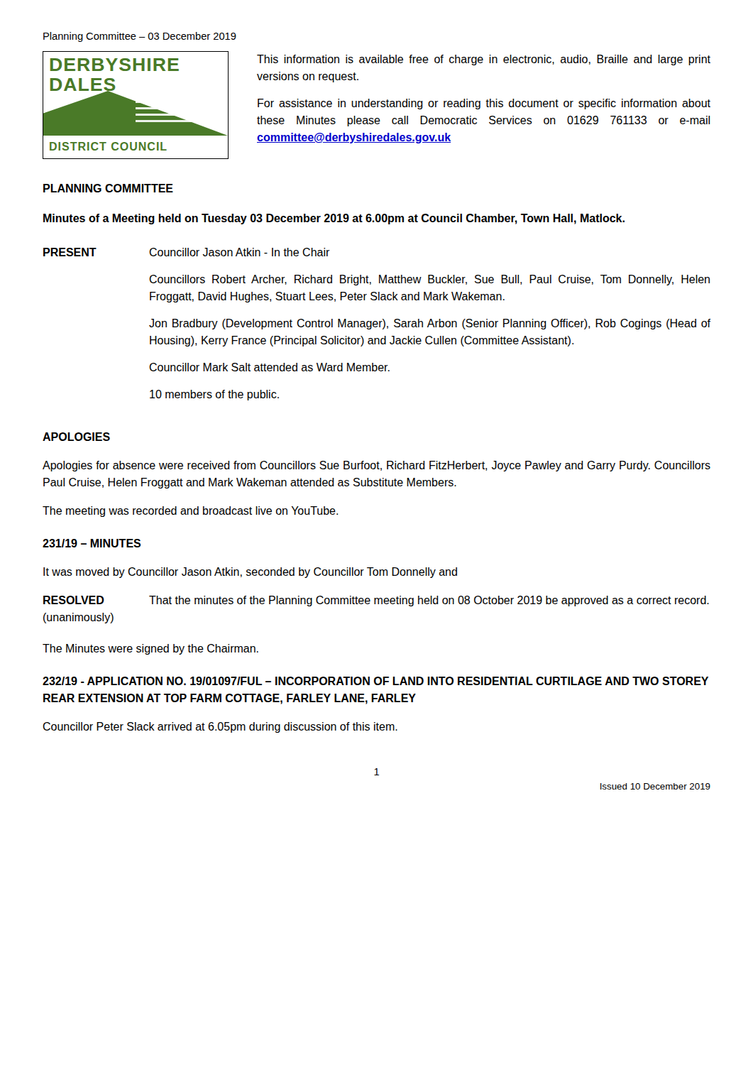Planning Committee – 03 December 2019
DERBYSHIRE
DALES
DISTRICT COUNCIL
This information is available free of charge in electronic, audio, Braille and large print versions on request.
For assistance in understanding or reading this document or specific information about these Minutes please call Democratic Services on 01629 761133 or e-mail committee@derbyshiredales.gov.uk
PLANNING COMMITTEE
Minutes of a Meeting held on Tuesday 03 December 2019 at 6.00pm at Council Chamber, Town Hall, Matlock.
| PRESENT | Councillor Jason Atkin - In the Chair |
| | Councillors Robert Archer, Richard Bright, Matthew Buckler, Sue Bull, Paul Cruise, Tom Donnelly, Helen Froggatt, David Hughes, Stuart Lees, Peter Slack and Mark Wakeman. |
| | Jon Bradbury (Development Control Manager), Sarah Arbon (Senior Planning Officer), Rob Cogings (Head of Housing), Kerry France (Principal Solicitor) and Jackie Cullen (Committee Assistant). |
| | Councillor Mark Salt attended as Ward Member. |
| | 10 members of the public. |
APOLOGIES
Apologies for absence were received from Councillors Sue Burfoot, Richard FitzHerbert, Joyce Pawley and Garry Purdy. Councillors Paul Cruise, Helen Froggatt and Mark Wakeman attended as Substitute Members.
The meeting was recorded and broadcast live on YouTube.
231/19 – MINUTES
It was moved by Councillor Jason Atkin, seconded by Councillor Tom Donnelly and
| RESOLVED (unanimously) | That the minutes of the Planning Committee meeting held on 08 October 2019 be approved as a correct record. |
The Minutes were signed by the Chairman.
232/19 - APPLICATION NO. 19/01097/FUL – INCORPORATION OF LAND INTO RESIDENTIAL CURTILAGE AND TWO STOREY REAR EXTENSION AT TOP FARM COTTAGE, FARLEY LANE, FARLEY
Councillor Peter Slack arrived at 6.05pm during discussion of this item.
1
Issued 10 December 2019